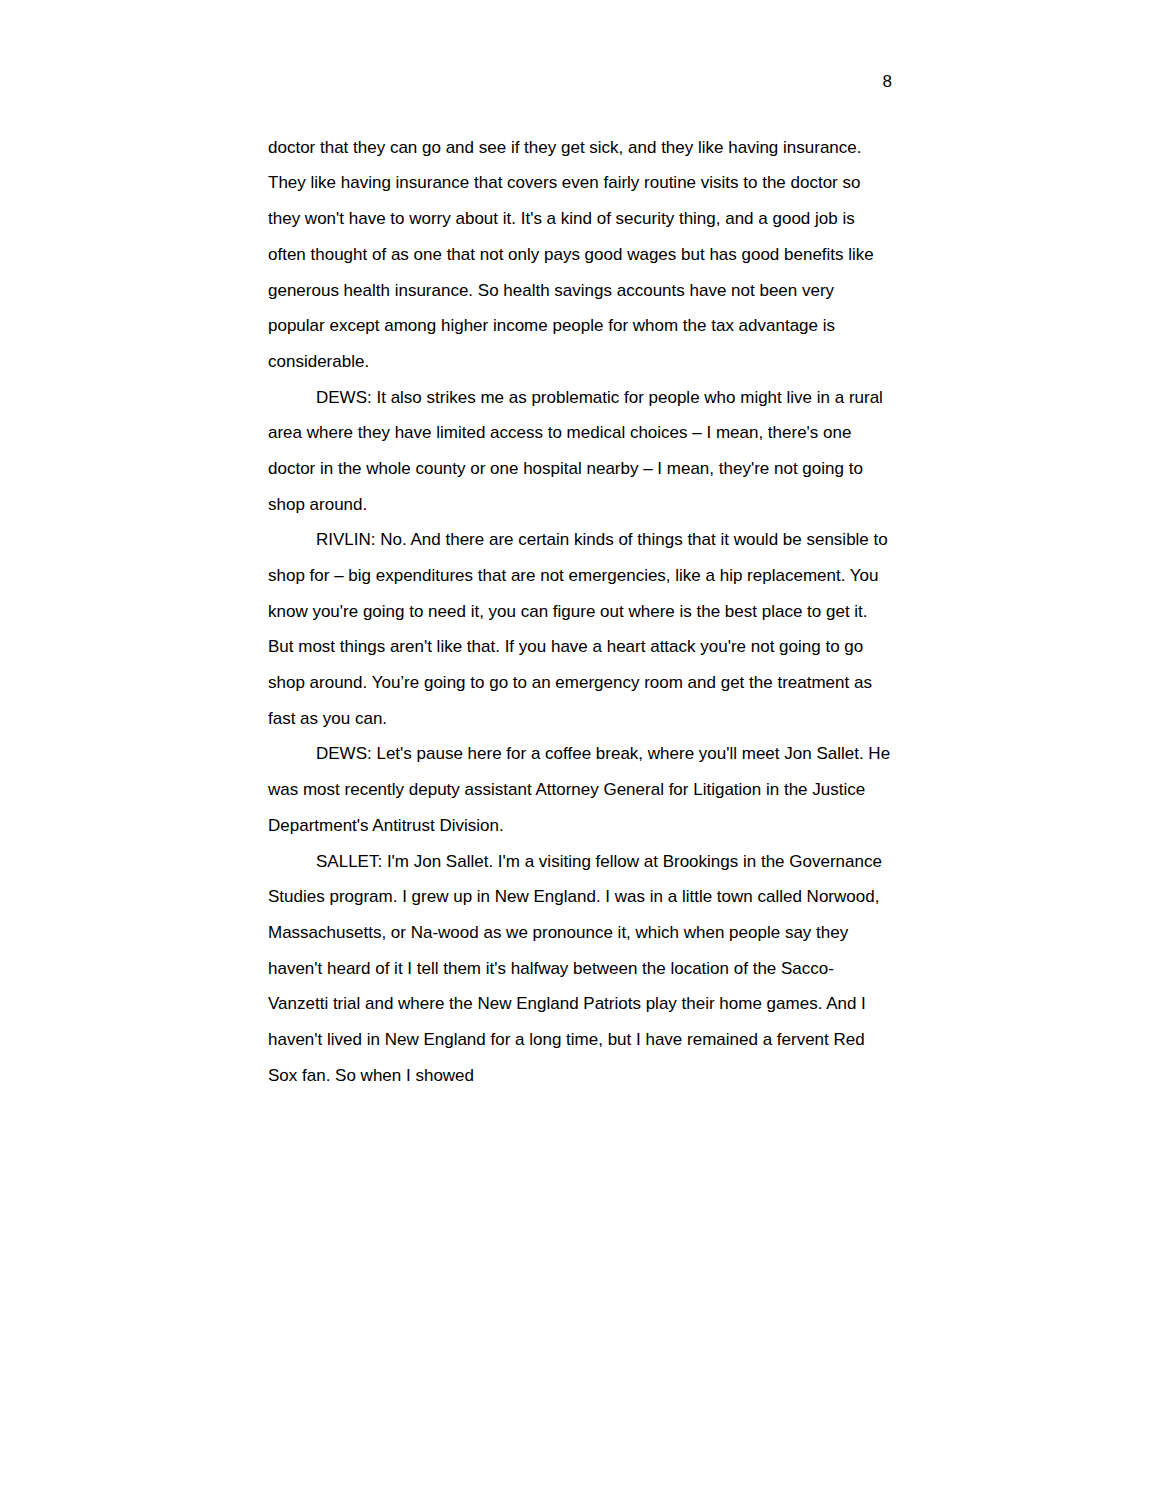8
doctor that they can go and see if they get sick, and they like having insurance. They like having insurance that covers even fairly routine visits to the doctor so they won't have to worry about it. It's a kind of security thing, and a good job is often thought of as one that not only pays good wages but has good benefits like generous health insurance. So health savings accounts have not been very popular except among higher income people for whom the tax advantage is considerable.
DEWS: It also strikes me as problematic for people who might live in a rural area where they have limited access to medical choices – I mean, there's one doctor in the whole county or one hospital nearby – I mean, they're not going to shop around.
RIVLIN: No. And there are certain kinds of things that it would be sensible to shop for – big expenditures that are not emergencies, like a hip replacement. You know you're going to need it, you can figure out where is the best place to get it. But most things aren't like that. If you have a heart attack you're not going to go shop around. You’re going to go to an emergency room and get the treatment as fast as you can.
DEWS: Let's pause here for a coffee break, where you'll meet Jon Sallet. He was most recently deputy assistant Attorney General for Litigation in the Justice Department's Antitrust Division.
SALLET: I'm Jon Sallet. I'm a visiting fellow at Brookings in the Governance Studies program. I grew up in New England. I was in a little town called Norwood, Massachusetts, or Na-wood as we pronounce it, which when people say they haven't heard of it I tell them it's halfway between the location of the Sacco-Vanzetti trial and where the New England Patriots play their home games. And I haven't lived in New England for a long time, but I have remained a fervent Red Sox fan. So when I showed